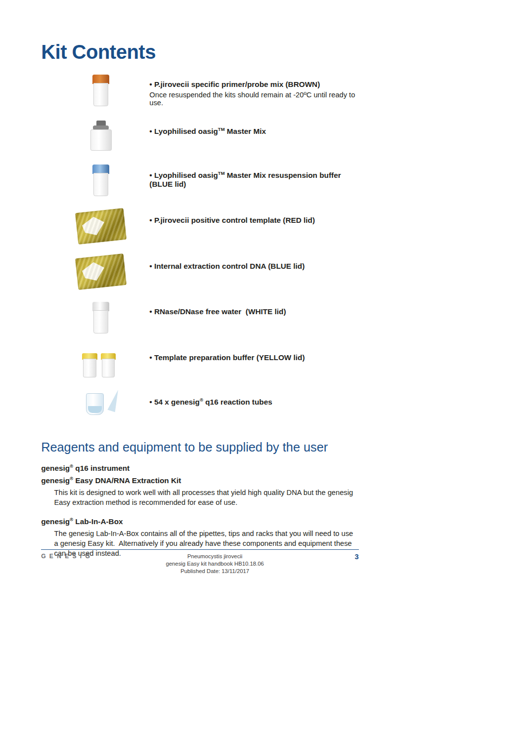Kit Contents
P.jirovecii specific primer/probe mix (BROWN) Once resuspended the kits should remain at -20ºC until ready to use.
Lyophilised oasigTM Master Mix
Lyophilised oasigTM Master Mix resuspension buffer (BLUE lid)
P.jirovecii positive control template (RED lid)
Internal extraction control DNA (BLUE lid)
RNase/DNase free water (WHITE lid)
Template preparation buffer (YELLOW lid)
54 x genesig® q16 reaction tubes
Reagents and equipment to be supplied by the user
genesig® q16 instrument
genesig® Easy DNA/RNA Extraction Kit
This kit is designed to work well with all processes that yield high quality DNA but the genesig Easy extraction method is recommended for ease of use.
genesig® Lab-In-A-Box
The genesig Lab-In-A-Box contains all of the pipettes, tips and racks that you will need to use a genesig Easy kit. Alternatively if you already have these components and equipment these can be used instead.
G E N E S I G
Pneumocystis jirovecii
genesig Easy kit handbook HB10.18.06
Published Date: 13/11/2017
3